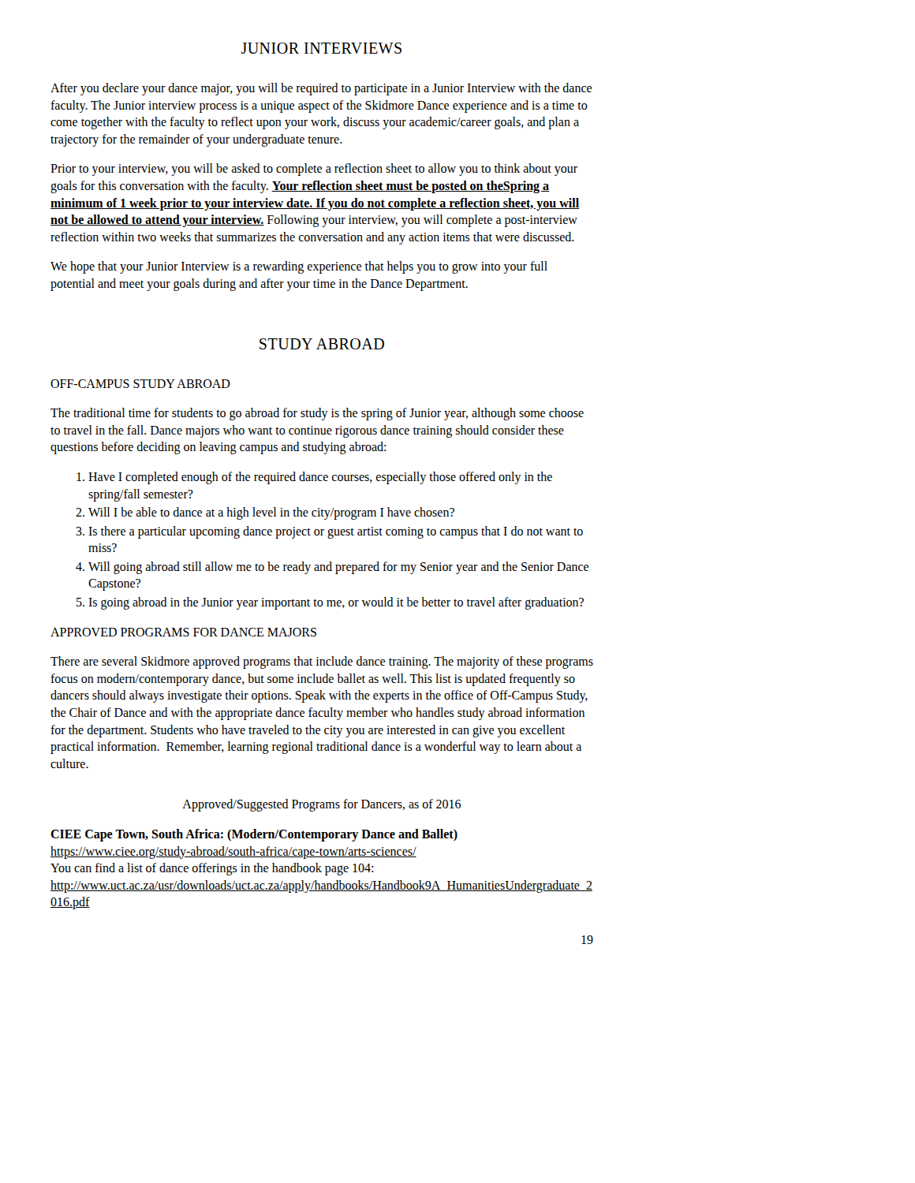JUNIOR INTERVIEWS
After you declare your dance major, you will be required to participate in a Junior Interview with the dance faculty. The Junior interview process is a unique aspect of the Skidmore Dance experience and is a time to come together with the faculty to reflect upon your work, discuss your academic/career goals, and plan a trajectory for the remainder of your undergraduate tenure.
Prior to your interview, you will be asked to complete a reflection sheet to allow you to think about your goals for this conversation with the faculty. Your reflection sheet must be posted on theSpring a minimum of 1 week prior to your interview date. If you do not complete a reflection sheet, you will not be allowed to attend your interview. Following your interview, you will complete a post-interview reflection within two weeks that summarizes the conversation and any action items that were discussed.
We hope that your Junior Interview is a rewarding experience that helps you to grow into your full potential and meet your goals during and after your time in the Dance Department.
STUDY ABROAD
OFF-CAMPUS STUDY ABROAD
The traditional time for students to go abroad for study is the spring of Junior year, although some choose to travel in the fall. Dance majors who want to continue rigorous dance training should consider these questions before deciding on leaving campus and studying abroad:
Have I completed enough of the required dance courses, especially those offered only in the spring/fall semester?
Will I be able to dance at a high level in the city/program I have chosen?
Is there a particular upcoming dance project or guest artist coming to campus that I do not want to miss?
Will going abroad still allow me to be ready and prepared for my Senior year and the Senior Dance Capstone?
Is going abroad in the Junior year important to me, or would it be better to travel after graduation?
APPROVED PROGRAMS FOR DANCE MAJORS
There are several Skidmore approved programs that include dance training. The majority of these programs focus on modern/contemporary dance, but some include ballet as well. This list is updated frequently so dancers should always investigate their options. Speak with the experts in the office of Off-Campus Study, the Chair of Dance and with the appropriate dance faculty member who handles study abroad information for the department. Students who have traveled to the city you are interested in can give you excellent practical information. Remember, learning regional traditional dance is a wonderful way to learn about a culture.
Approved/Suggested Programs for Dancers, as of 2016
CIEE Cape Town, South Africa: (Modern/Contemporary Dance and Ballet)
https://www.ciee.org/study-abroad/south-africa/cape-town/arts-sciences/
You can find a list of dance offerings in the handbook page 104:
http://www.uct.ac.za/usr/downloads/uct.ac.za/apply/handbooks/Handbook9A_HumanitiesUndergraduate_2016.pdf
19